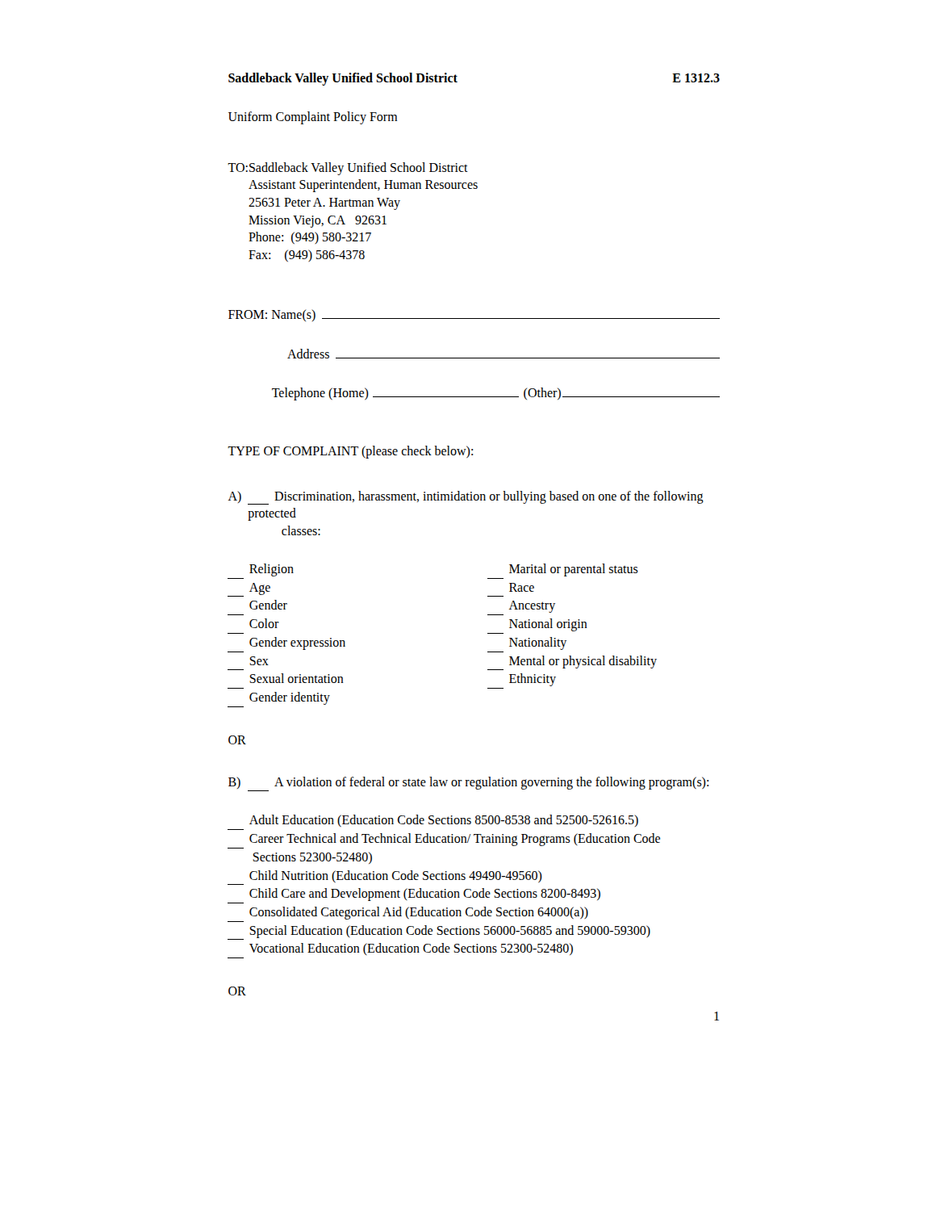Saddleback Valley Unified School District E 1312.3
Uniform Complaint Policy Form
| TO: | Saddleback Valley Unified School District Assistant Superintendent, Human Resources 25631 Peter A. Hartman Way Mission Viejo, CA 92631 Phone: (949) 580-3217 Fax: (949) 586-4378 |
FROM: Name(s)
Address
Telephone (Home) (Other)
TYPE OF COMPLAINT (please check below):
A) Discrimination, harassment, intimidation or bullying based on one of the following protected classes:
Religion
Age
Gender
Color
Gender expression
Sex
Sexual orientation
Gender identity
Marital or parental status
Race
Ancestry
National origin
Nationality
Mental or physical disability
Ethnicity
OR
B) A violation of federal or state law or regulation governing the following program(s):
Adult Education (Education Code Sections 8500-8538 and 52500-52616.5)
Career Technical and Technical Education/ Training Programs (Education Code Sections 52300-52480)
Child Nutrition (Education Code Sections 49490-49560)
Child Care and Development (Education Code Sections 8200-8493)
Consolidated Categorical Aid (Education Code Section 64000(a))
Special Education (Education Code Sections 56000-56885 and 59000-59300)
Vocational Education (Education Code Sections 52300-52480)
OR
1